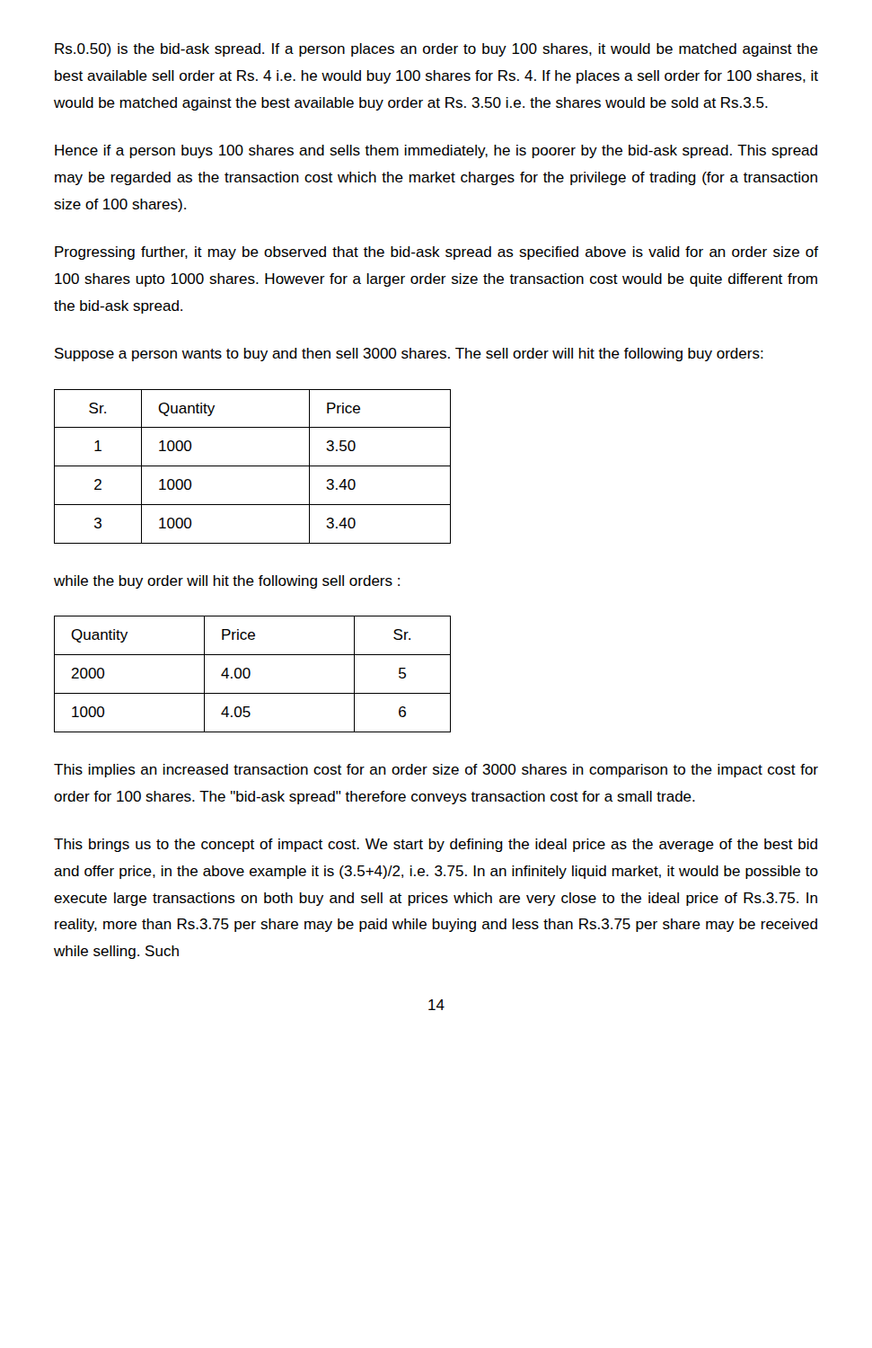Rs.0.50) is the bid-ask spread. If a person places an order to buy 100 shares, it would be matched against the best available sell order at Rs. 4 i.e. he would buy 100 shares for Rs. 4. If he places a sell order for 100 shares, it would be matched against the best available buy order at Rs. 3.50 i.e. the shares would be sold at Rs.3.5.
Hence if a person buys 100 shares and sells them immediately, he is poorer by the bid-ask spread. This spread may be regarded as the transaction cost which the market charges for the privilege of trading (for a transaction size of 100 shares).
Progressing further, it may be observed that the bid-ask spread as specified above is valid for an order size of 100 shares upto 1000 shares. However for a larger order size the transaction cost would be quite different from the bid-ask spread.
Suppose a person wants to buy and then sell 3000 shares. The sell order will hit the following buy orders:
| Sr. | Quantity | Price |
| --- | --- | --- |
| 1 | 1000 | 3.50 |
| 2 | 1000 | 3.40 |
| 3 | 1000 | 3.40 |
while the buy order will hit the following sell orders :
| Quantity | Price | Sr. |
| --- | --- | --- |
| 2000 | 4.00 | 5 |
| 1000 | 4.05 | 6 |
This implies an increased transaction cost for an order size of 3000 shares in comparison to the impact cost for order for 100 shares. The "bid-ask spread" therefore conveys transaction cost for a small trade.
This brings us to the concept of impact cost. We start by defining the ideal price as the average of the best bid and offer price, in the above example it is (3.5+4)/2, i.e. 3.75. In an infinitely liquid market, it would be possible to execute large transactions on both buy and sell at prices which are very close to the ideal price of Rs.3.75. In reality, more than Rs.3.75 per share may be paid while buying and less than Rs.3.75 per share may be received while selling. Such
14